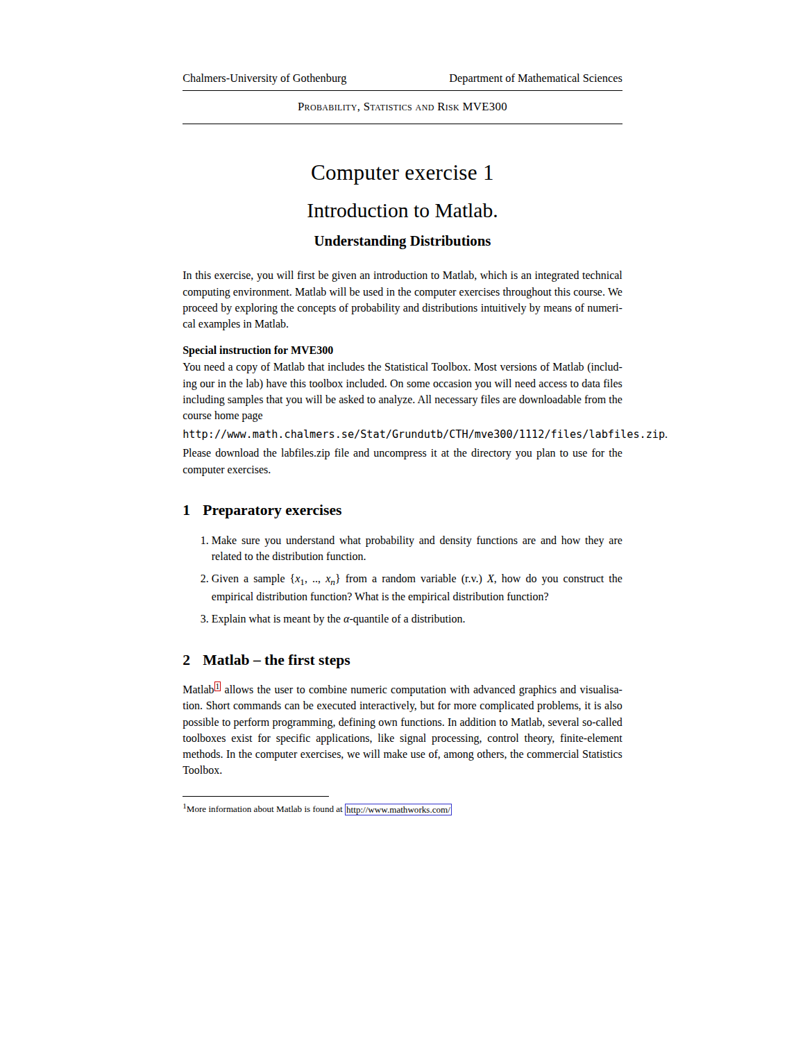Chalmers-University of Gothenburg Department of Mathematical Sciences
Probability, Statistics and Risk MVE300
Computer exercise 1
Introduction to Matlab.
Understanding Distributions
In this exercise, you will first be given an introduction to Matlab, which is an integrated technical computing environment. Matlab will be used in the computer exercises throughout this course. We proceed by exploring the concepts of probability and distributions intuitively by means of numerical examples in Matlab.
Special instruction for MVE300
You need a copy of Matlab that includes the Statistical Toolbox. Most versions of Matlab (including our in the lab) have this toolbox included. On some occasion you will need access to data files including samples that you will be asked to analyze. All necessary files are downloadable from the course home page
http://www.math.chalmers.se/Stat/Grundutb/CTH/mve300/1112/files/labfiles.zip.
Please download the labfiles.zip file and uncompress it at the directory you plan to use for the computer exercises.
1 Preparatory exercises
Make sure you understand what probability and density functions are and how they are related to the distribution function.
Given a sample {x1, .., xn} from a random variable (r.v.) X, how do you construct the empirical distribution function? What is the empirical distribution function?
Explain what is meant by the α-quantile of a distribution.
2 Matlab – the first steps
Matlab1 allows the user to combine numeric computation with advanced graphics and visualisation. Short commands can be executed interactively, but for more complicated problems, it is also possible to perform programming, defining own functions. In addition to Matlab, several so-called toolboxes exist for specific applications, like signal processing, control theory, finite-element methods. In the computer exercises, we will make use of, among others, the commercial Statistics Toolbox.
1More information about Matlab is found at http://www.mathworks.com/